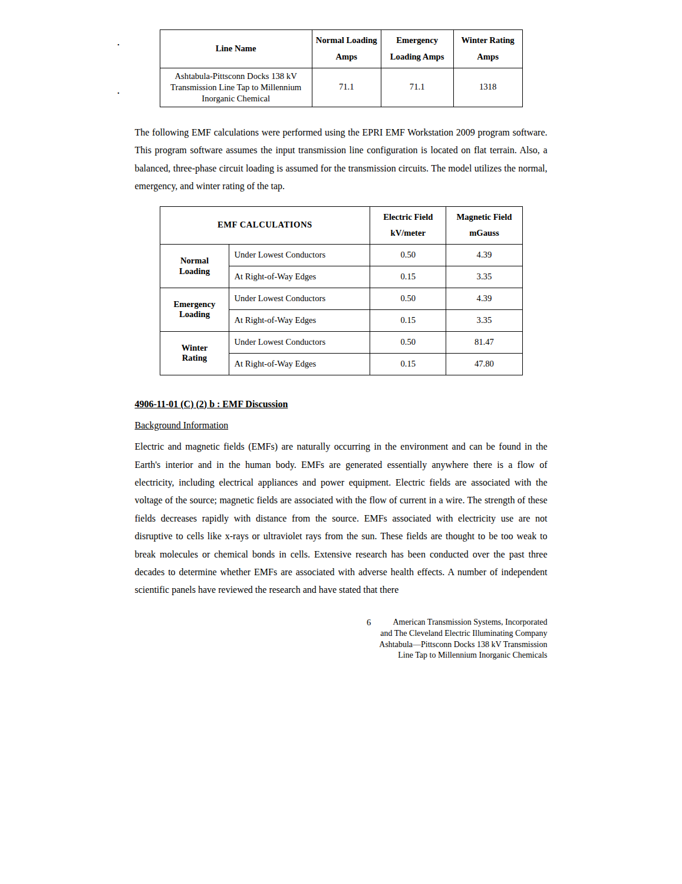.
.
| Line Name | Normal Loading Amps | Emergency Loading Amps | Winter Rating Amps |
| --- | --- | --- | --- |
| Ashtabula-Pittsconn Docks 138 kV Transmission Line Tap to Millennium Inorganic Chemical | 71.1 | 71.1 | 1318 |
The following EMF calculations were performed using the EPRI EMF Workstation 2009 program software. This program software assumes the input transmission line configuration is located on flat terrain. Also, a balanced, three-phase circuit loading is assumed for the transmission circuits. The model utilizes the normal, emergency, and winter rating of the tap.
| EMF CALCULATIONS | Electric Field kV/meter | Magnetic Field mGauss |
| --- | --- | --- |
| Normal Loading | Under Lowest Conductors | 0.50 | 4.39 |
| At Right-of-Way Edges | 0.15 | 3.35 |
| Emergency Loading | Under Lowest Conductors | 0.50 | 4.39 |
| At Right-of-Way Edges | 0.15 | 3.35 |
| Winter Rating | Under Lowest Conductors | 0.50 | 81.47 |
| At Right-of-Way Edges | 0.15 | 47.80 |
4906-11-01 (C) (2) b : EMF Discussion
Background Information
Electric and magnetic fields (EMFs) are naturally occurring in the environment and can be found in the Earth's interior and in the human body. EMFs are generated essentially anywhere there is a flow of electricity, including electrical appliances and power equipment. Electric fields are associated with the voltage of the source; magnetic fields are associated with the flow of current in a wire. The strength of these fields decreases rapidly with distance from the source. EMFs associated with electricity use are not disruptive to cells like x-rays or ultraviolet rays from the sun. These fields are thought to be too weak to break molecules or chemical bonds in cells. Extensive research has been conducted over the past three decades to determine whether EMFs are associated with adverse health effects. A number of independent scientific panels have reviewed the research and have stated that there
6
American Transmission Systems, Incorporated
and The Cleveland Electric Illuminating Company
Ashtabula—Pittsconn Docks 138 kV Transmission
Line Tap to Millennium Inorganic Chemicals